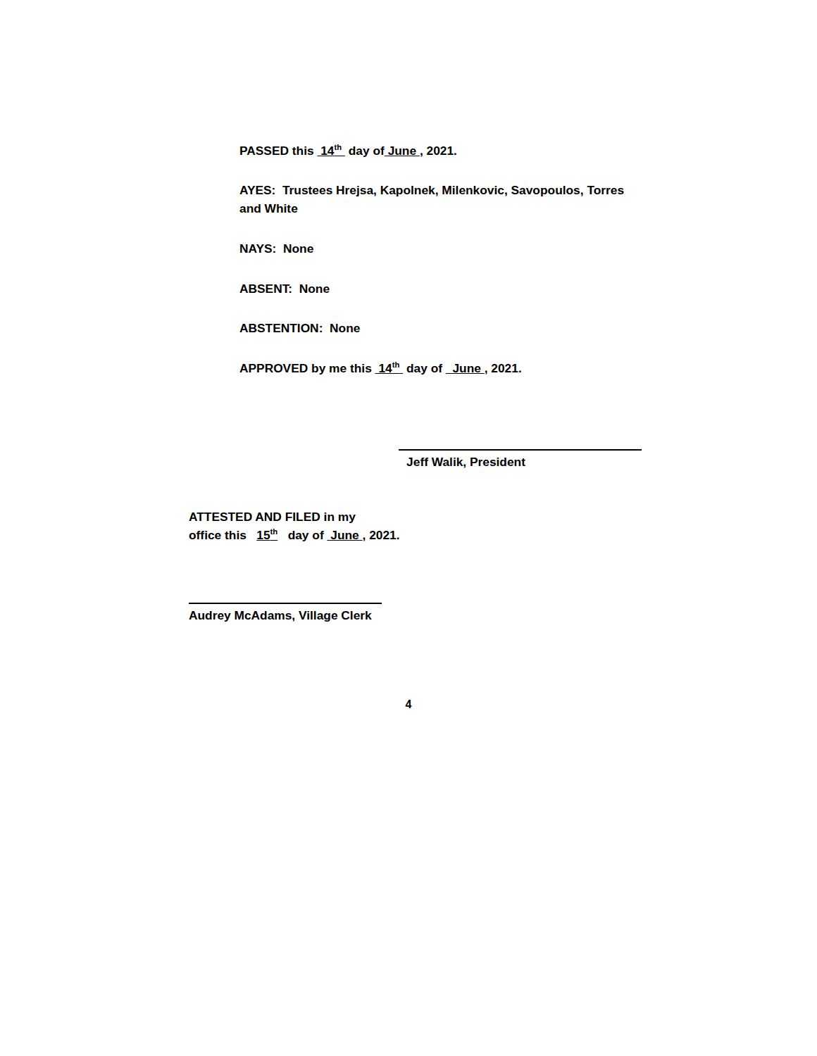PASSED this 14th day of June , 2021.
AYES: Trustees Hrejsa, Kapolnek, Milenkovic, Savopoulos, Torres and White
NAYS: None
ABSENT: None
ABSTENTION: None
APPROVED by me this 14th day of June , 2021.
Jeff Walik, President
ATTESTED AND FILED in my
office this 15th day of June , 2021.
Audrey McAdams, Village Clerk
4